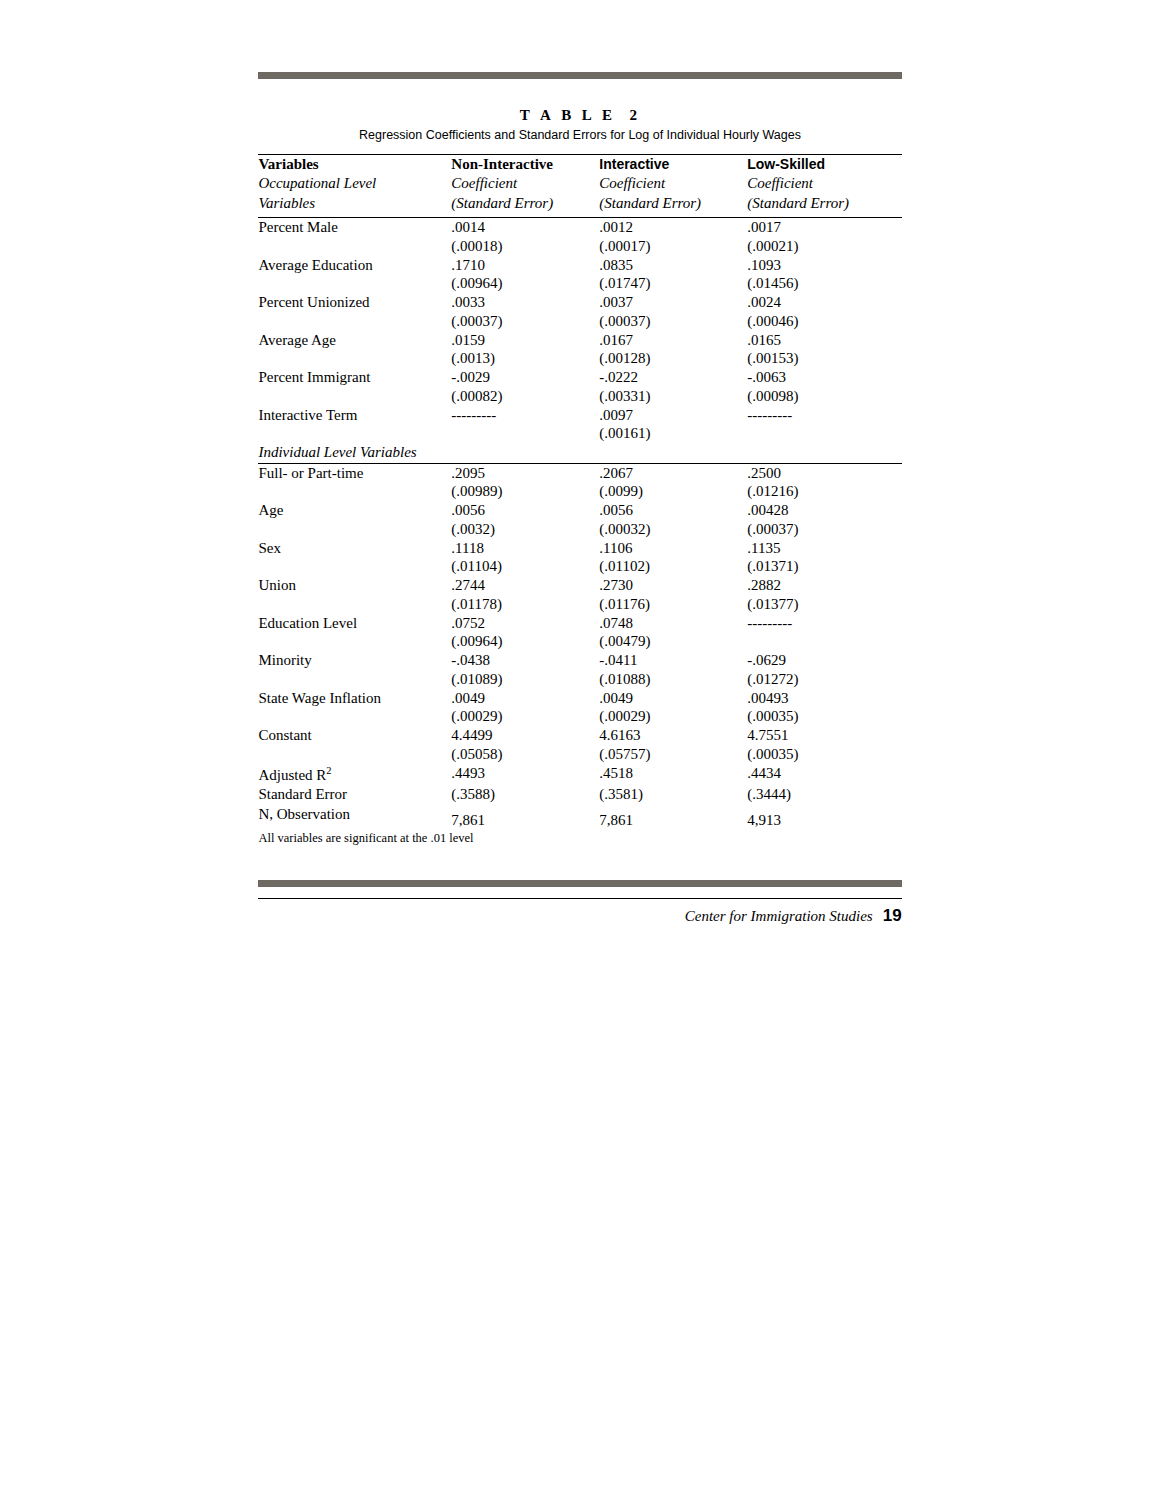T A B L E 2
Regression Coefficients and Standard Errors for Log of Individual Hourly Wages
| Variables | Non-Interactive | Interactive | Low-Skilled |
| Occupational Level | Coefficient | Coefficient | Coefficient |
| Variables | (Standard Error) | (Standard Error) | (Standard Error) |
| Percent Male | .0014 (.00018) | .0012 (.00017) | .0017 (.00021) |
| Average Education | .1710 (.00964) | .0835 (.01747) | .1093 (.01456) |
| Percent Unionized | .0033 (.00037) | .0037 (.00037) | .0024 (.00046) |
| Average Age | .0159 (.0013) | .0167 (.00128) | .0165 (.00153) |
| Percent Immigrant | -.0029 (.00082) | -.0222 (.00331) | -.0063 (.00098) |
| Interactive Term | --------- | .0097 (.00161) | --------- |
| Individual Level Variables |
| Full- or Part-time | .2095 (.00989) | .2067 (.0099) | .2500 (.01216) |
| Age | .0056 (.0032) | .0056 (.00032) | .00428 (.00037) |
| Sex | .1118 (.01104) | .1106 (.01102) | .1135 (.01371) |
| Union | .2744 (.01178) | .2730 (.01176) | .2882 (.01377) |
| Education Level | .0752 (.00964) | .0748 (.00479) | --------- |
| Minority | -.0438 (.01089) | -.0411 (.01088) | -.0629 (.01272) |
| State Wage Inflation | .0049 (.00029) | .0049 (.00029) | .00493 (.00035) |
| Constant | 4.4499 (.05058) | 4.6163 (.05757) | 4.7551 (.00035) |
| Adjusted R 2 | .4493 | .4518 | .4434 |
| Standard Error | (.3588) | (.3581) | (.3444) |
| N, Observation | 7,861 | 7,861 | 4,913 |
| All variables are significant at the .01 level |
Center for Immigration Studies19